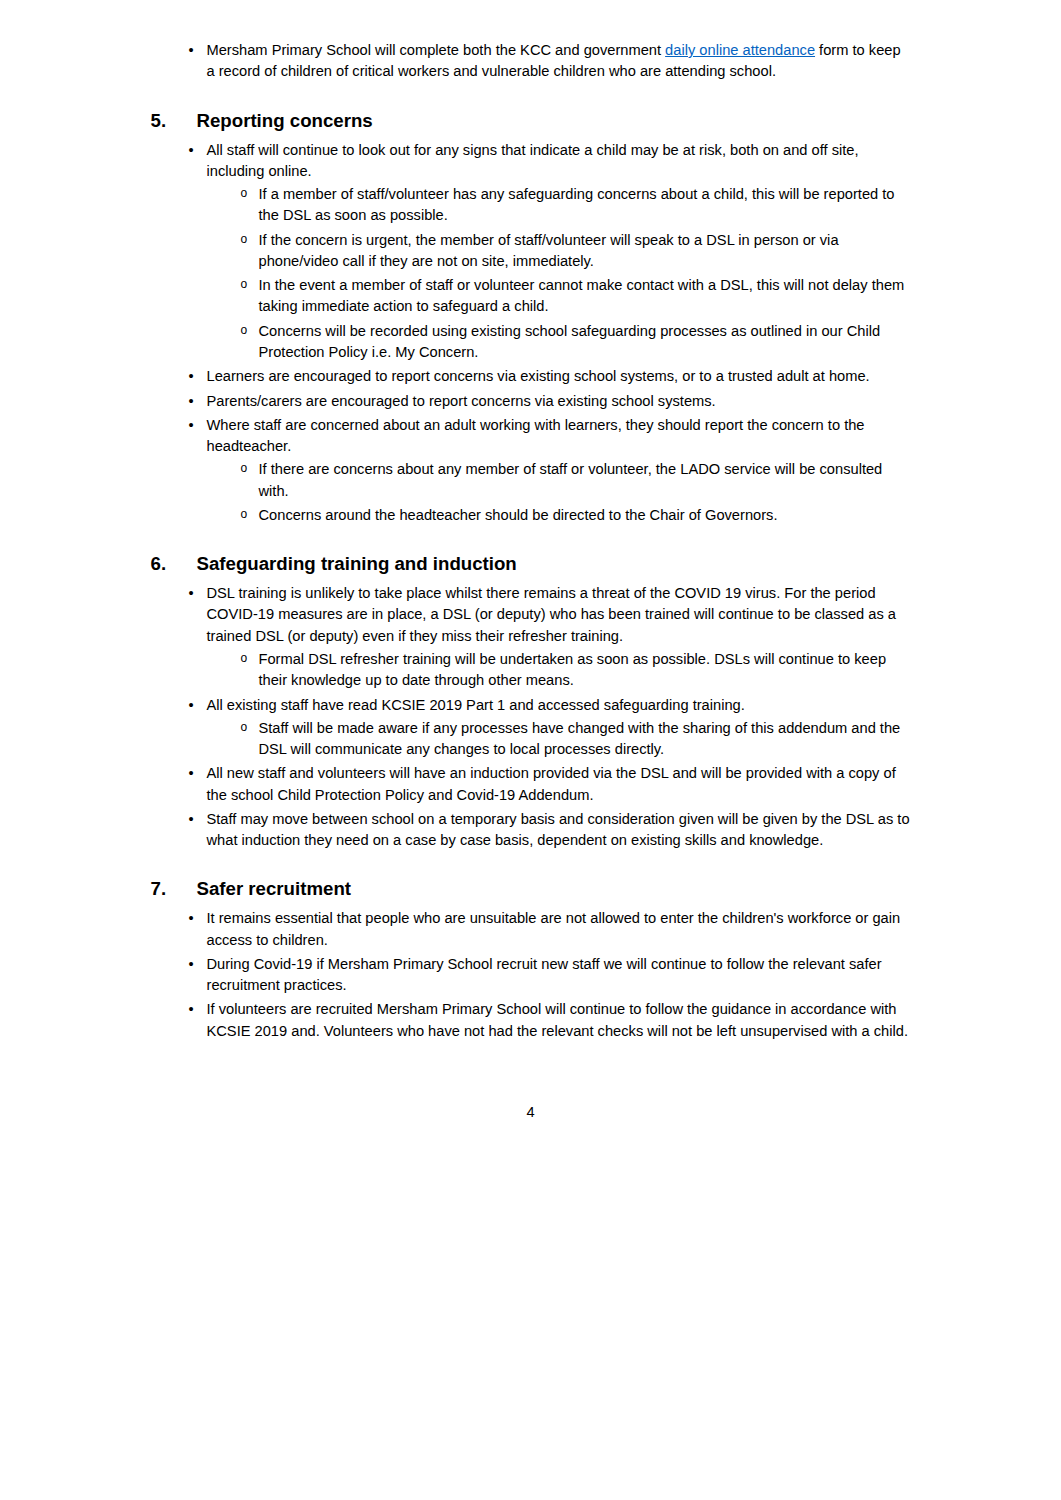Mersham Primary School will complete both the KCC and government daily online attendance form to keep a record of children of critical workers and vulnerable children who are attending school.
5. Reporting concerns
All staff will continue to look out for any signs that indicate a child may be at risk, both on and off site, including online.
If a member of staff/volunteer has any safeguarding concerns about a child, this will be reported to the DSL as soon as possible.
If the concern is urgent, the member of staff/volunteer will speak to a DSL in person or via phone/video call if they are not on site, immediately.
In the event a member of staff or volunteer cannot make contact with a DSL, this will not delay them taking immediate action to safeguard a child.
Concerns will be recorded using existing school safeguarding processes as outlined in our Child Protection Policy i.e. My Concern.
Learners are encouraged to report concerns via existing school systems, or to a trusted adult at home.
Parents/carers are encouraged to report concerns via existing school systems.
Where staff are concerned about an adult working with learners, they should report the concern to the headteacher.
If there are concerns about any member of staff or volunteer, the LADO service will be consulted with.
Concerns around the headteacher should be directed to the Chair of Governors.
6. Safeguarding training and induction
DSL training is unlikely to take place whilst there remains a threat of the COVID 19 virus. For the period COVID-19 measures are in place, a DSL (or deputy) who has been trained will continue to be classed as a trained DSL (or deputy) even if they miss their refresher training.
Formal DSL refresher training will be undertaken as soon as possible. DSLs will continue to keep their knowledge up to date through other means.
All existing staff have read KCSIE 2019 Part 1 and accessed safeguarding training.
Staff will be made aware if any processes have changed with the sharing of this addendum and the DSL will communicate any changes to local processes directly.
All new staff and volunteers will have an induction provided via the DSL and will be provided with a copy of the school Child Protection Policy and Covid-19 Addendum.
Staff may move between school on a temporary basis and consideration given will be given by the DSL as to what induction they need on a case by case basis, dependent on existing skills and knowledge.
7. Safer recruitment
It remains essential that people who are unsuitable are not allowed to enter the children's workforce or gain access to children.
During Covid-19 if Mersham Primary School recruit new staff we will continue to follow the relevant safer recruitment practices.
If volunteers are recruited Mersham Primary School will continue to follow the guidance in accordance with KCSIE 2019 and. Volunteers who have not had the relevant checks will not be left unsupervised with a child.
4